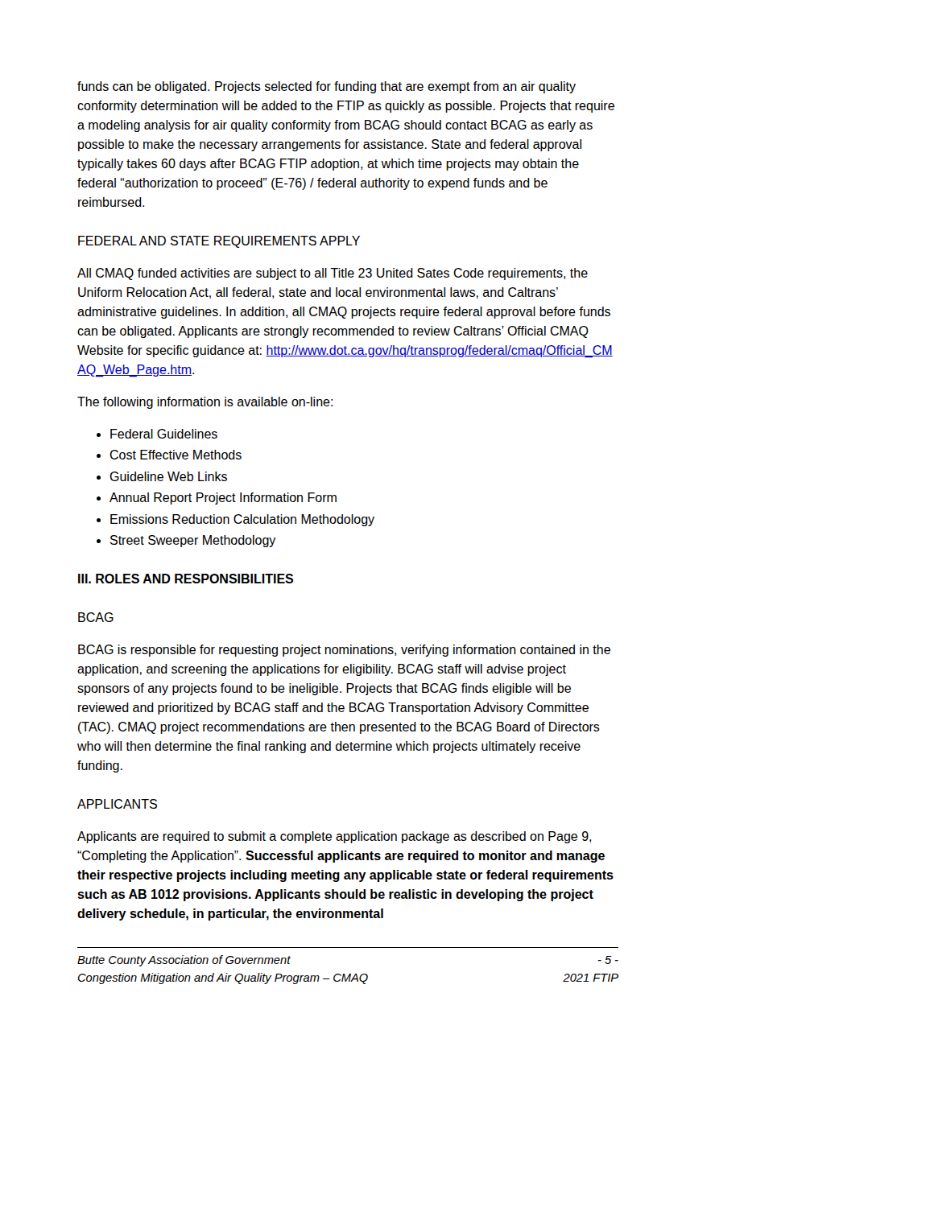funds can be obligated. Projects selected for funding that are exempt from an air quality conformity determination will be added to the FTIP as quickly as possible. Projects that require a modeling analysis for air quality conformity from BCAG should contact BCAG as early as possible to make the necessary arrangements for assistance. State and federal approval typically takes 60 days after BCAG FTIP adoption, at which time projects may obtain the federal “authorization to proceed” (E-76) / federal authority to expend funds and be reimbursed.
FEDERAL AND STATE REQUIREMENTS APPLY
All CMAQ funded activities are subject to all Title 23 United Sates Code requirements, the Uniform Relocation Act, all federal, state and local environmental laws, and Caltrans’ administrative guidelines. In addition, all CMAQ projects require federal approval before funds can be obligated. Applicants are strongly recommended to review Caltrans’ Official CMAQ Website for specific guidance at: http://www.dot.ca.gov/hq/transprog/federal/cmaq/Official_CMAQ_Web_Page.htm.
The following information is available on-line:
Federal Guidelines
Cost Effective Methods
Guideline Web Links
Annual Report Project Information Form
Emissions Reduction Calculation Methodology
Street Sweeper Methodology
III. ROLES AND RESPONSIBILITIES
BCAG
BCAG is responsible for requesting project nominations, verifying information contained in the application, and screening the applications for eligibility. BCAG staff will advise project sponsors of any projects found to be ineligible. Projects that BCAG finds eligible will be reviewed and prioritized by BCAG staff and the BCAG Transportation Advisory Committee (TAC). CMAQ project recommendations are then presented to the BCAG Board of Directors who will then determine the final ranking and determine which projects ultimately receive funding.
APPLICANTS
Applicants are required to submit a complete application package as described on Page 9, “Completing the Application”. Successful applicants are required to monitor and manage their respective projects including meeting any applicable state or federal requirements such as AB 1012 provisions. Applicants should be realistic in developing the project delivery schedule, in particular, the environmental
Butte County Association of Government
Congestion Mitigation and Air Quality Program – CMAQ
- 5 -
2021 FTIP